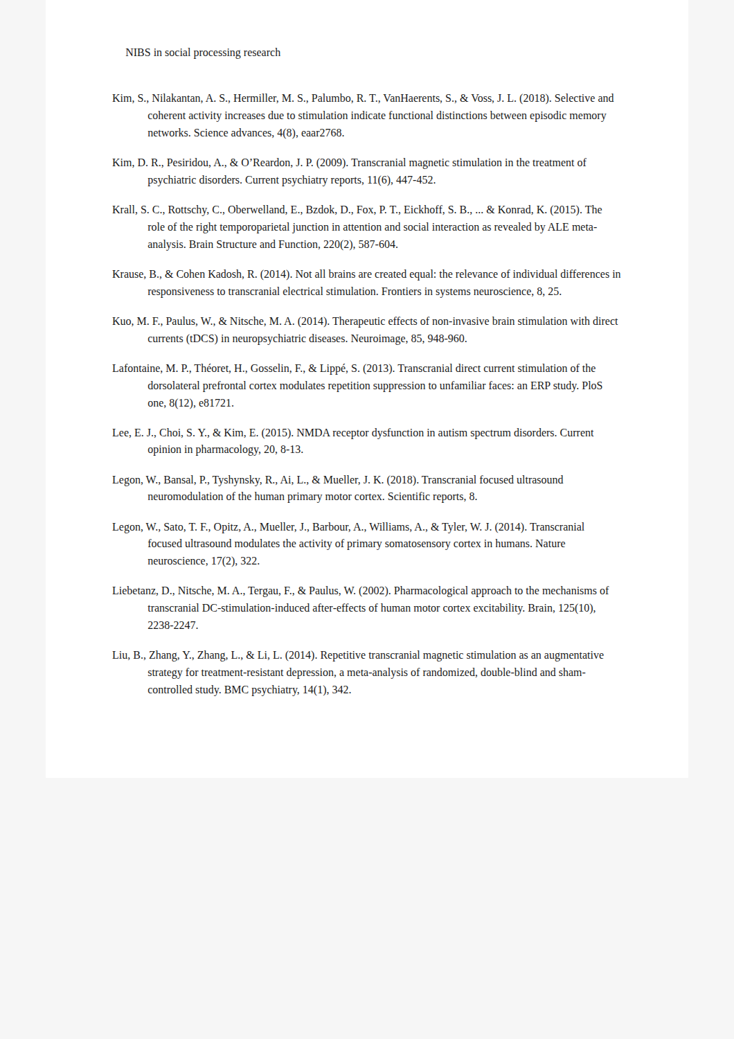NIBS in social processing research
Kim, S., Nilakantan, A. S., Hermiller, M. S., Palumbo, R. T., VanHaerents, S., & Voss, J. L. (2018). Selective and coherent activity increases due to stimulation indicate functional distinctions between episodic memory networks. Science advances, 4(8), eaar2768.
Kim, D. R., Pesiridou, A., & O’Reardon, J. P. (2009). Transcranial magnetic stimulation in the treatment of psychiatric disorders. Current psychiatry reports, 11(6), 447-452.
Krall, S. C., Rottschy, C., Oberwelland, E., Bzdok, D., Fox, P. T., Eickhoff, S. B., ... & Konrad, K. (2015). The role of the right temporoparietal junction in attention and social interaction as revealed by ALE meta-analysis. Brain Structure and Function, 220(2), 587-604.
Krause, B., & Cohen Kadosh, R. (2014). Not all brains are created equal: the relevance of individual differences in responsiveness to transcranial electrical stimulation. Frontiers in systems neuroscience, 8, 25.
Kuo, M. F., Paulus, W., & Nitsche, M. A. (2014). Therapeutic effects of non-invasive brain stimulation with direct currents (tDCS) in neuropsychiatric diseases. Neuroimage, 85, 948-960.
Lafontaine, M. P., Théoret, H., Gosselin, F., & Lippé, S. (2013). Transcranial direct current stimulation of the dorsolateral prefrontal cortex modulates repetition suppression to unfamiliar faces: an ERP study. PloS one, 8(12), e81721.
Lee, E. J., Choi, S. Y., & Kim, E. (2015). NMDA receptor dysfunction in autism spectrum disorders. Current opinion in pharmacology, 20, 8-13.
Legon, W., Bansal, P., Tyshynsky, R., Ai, L., & Mueller, J. K. (2018). Transcranial focused ultrasound neuromodulation of the human primary motor cortex. Scientific reports, 8.
Legon, W., Sato, T. F., Opitz, A., Mueller, J., Barbour, A., Williams, A., & Tyler, W. J. (2014). Transcranial focused ultrasound modulates the activity of primary somatosensory cortex in humans. Nature neuroscience, 17(2), 322.
Liebetanz, D., Nitsche, M. A., Tergau, F., & Paulus, W. (2002). Pharmacological approach to the mechanisms of transcranial DC-stimulation-induced after‑effects of human motor cortex excitability. Brain, 125(10), 2238-2247.
Liu, B., Zhang, Y., Zhang, L., & Li, L. (2014). Repetitive transcranial magnetic stimulation as an augmentative strategy for treatment-resistant depression, a meta-analysis of randomized, double-blind and sham-controlled study. BMC psychiatry, 14(1), 342.